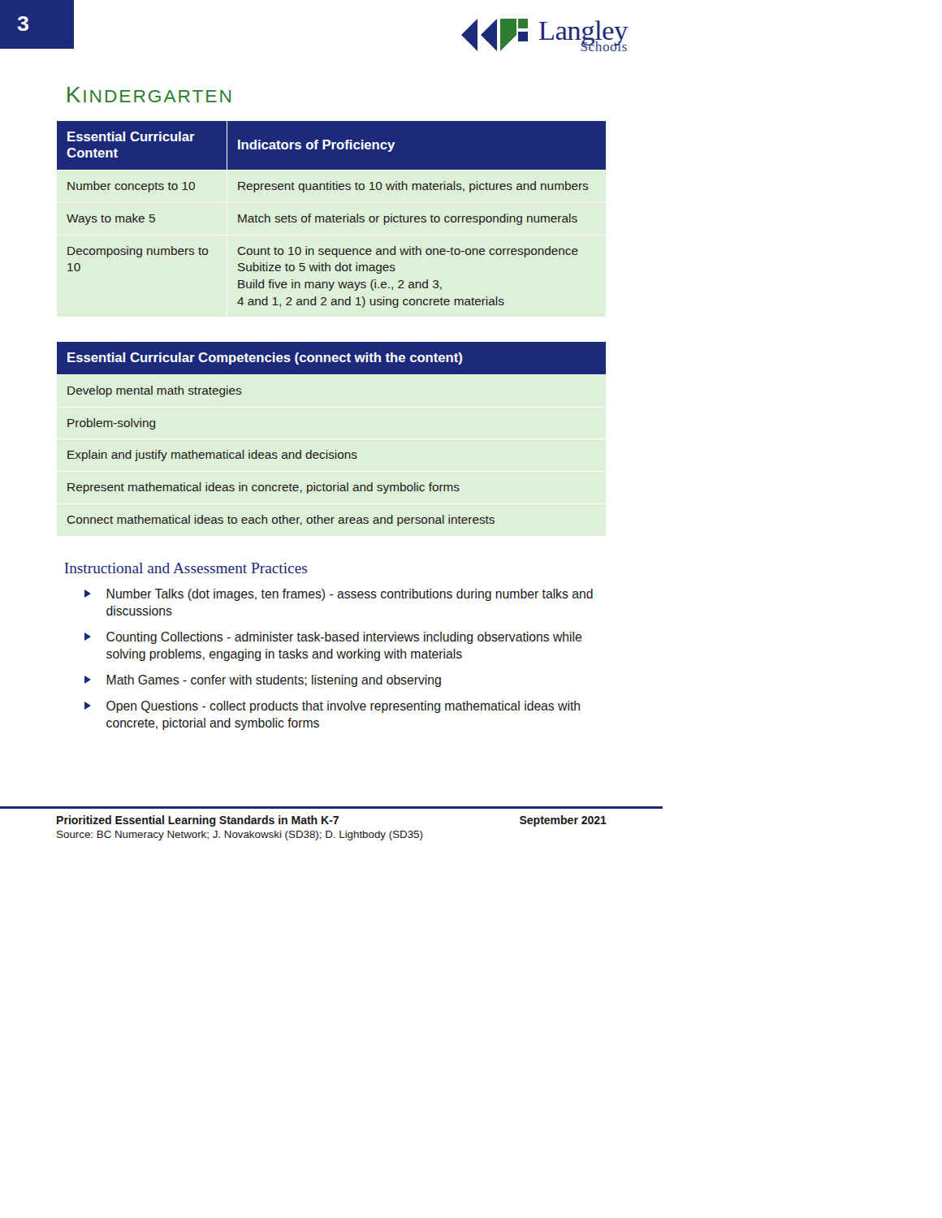3
Langley Schools
KINDERGARTEN
| Essential Curricular Content | Indicators of Proficiency |
| --- | --- |
| Number concepts to 10 | Represent quantities to 10 with materials, pictures and numbers |
| Ways to make 5 | Match sets of materials or pictures to corresponding numerals |
| Decomposing numbers to 10 | Count to 10 in sequence and with one-to-one correspondence Subitize to 5 with dot images Build five in many ways (i.e., 2 and 3, 4 and 1, 2 and 2 and 1) using concrete materials |
| Essential Curricular Competencies (connect with the content) |
| --- |
| Develop mental math strategies |
| Problem-solving |
| Explain and justify mathematical ideas and decisions |
| Represent mathematical ideas in concrete, pictorial and symbolic forms |
| Connect mathematical ideas to each other, other areas and personal interests |
Instructional and Assessment Practices
Number Talks (dot images, ten frames) - assess contributions during number talks and discussions
Counting Collections - administer task-based interviews including observations while solving problems, engaging in tasks and working with materials
Math Games - confer with students; listening and observing
Open Questions - collect products that involve representing mathematical ideas with concrete, pictorial and symbolic forms
Prioritized Essential Learning Standards in Math K-7 September 2021
Source: BC Numeracy Network; J. Novakowski (SD38); D. Lightbody (SD35)